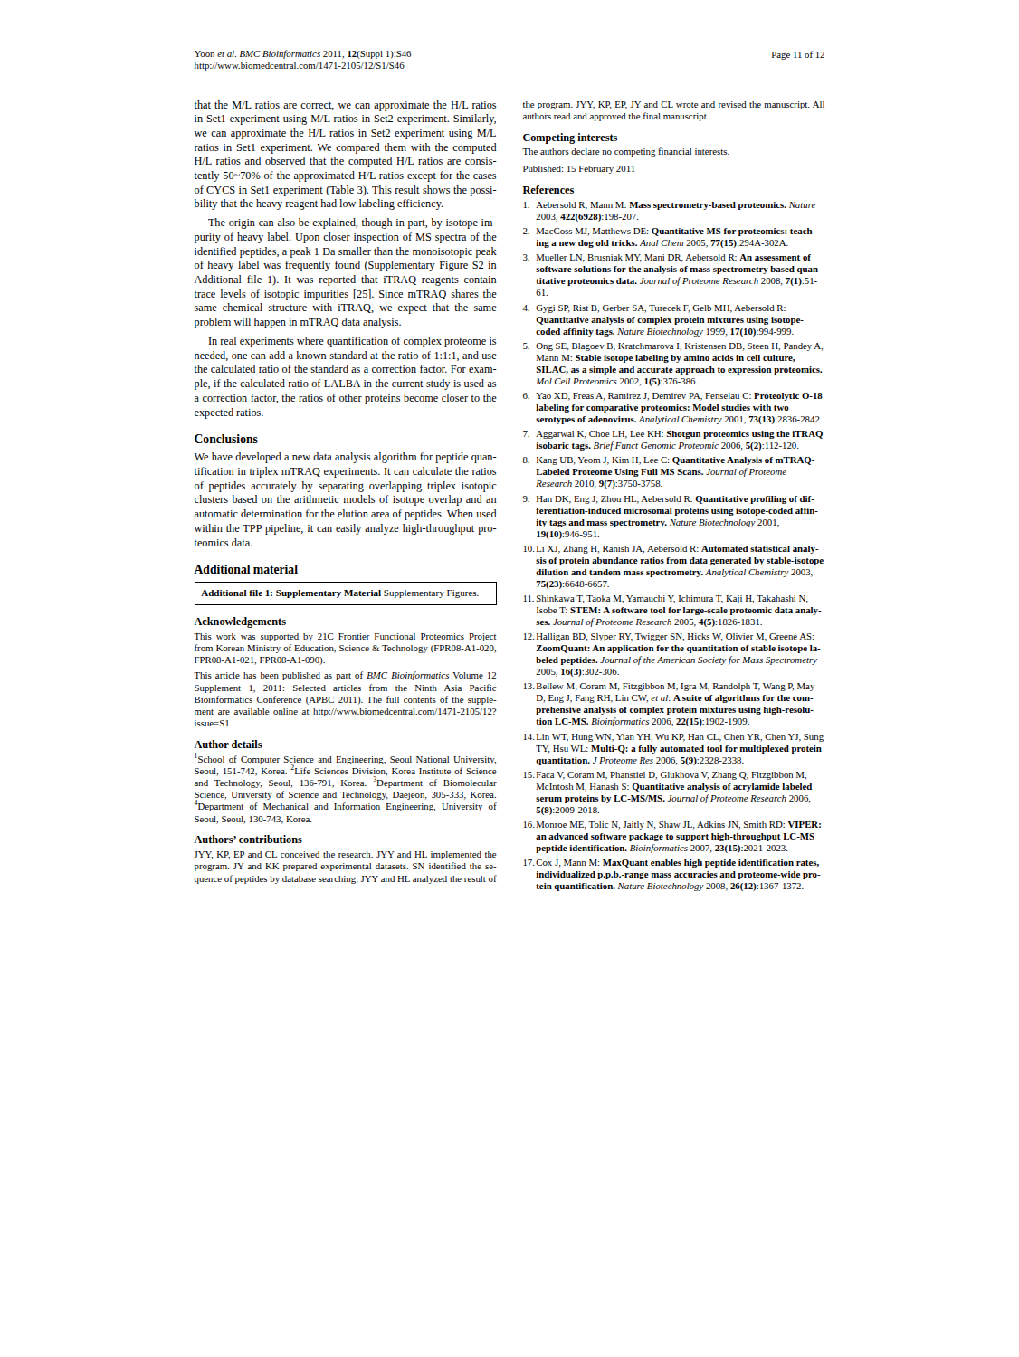Yoon et al. BMC Bioinformatics 2011, 12(Suppl 1):S46
http://www.biomedcentral.com/1471-2105/12/S1/S46
Page 11 of 12
that the M/L ratios are correct, we can approximate the H/L ratios in Set1 experiment using M/L ratios in Set2 experiment. Similarly, we can approximate the H/L ratios in Set2 experiment using M/L ratios in Set1 experiment. We compared them with the computed H/L ratios and observed that the computed H/L ratios are consistently 50~70% of the approximated H/L ratios except for the cases of CYCS in Set1 experiment (Table 3). This result shows the possibility that the heavy reagent had low labeling efficiency.
The origin can also be explained, though in part, by isotope impurity of heavy label. Upon closer inspection of MS spectra of the identified peptides, a peak 1 Da smaller than the monoisotopic peak of heavy label was frequently found (Supplementary Figure S2 in Additional file 1). It was reported that iTRAQ reagents contain trace levels of isotopic impurities [25]. Since mTRAQ shares the same chemical structure with iTRAQ, we expect that the same problem will happen in mTRAQ data analysis.
In real experiments where quantification of complex proteome is needed, one can add a known standard at the ratio of 1:1:1, and use the calculated ratio of the standard as a correction factor. For example, if the calculated ratio of LALBA in the current study is used as a correction factor, the ratios of other proteins become closer to the expected ratios.
Conclusions
We have developed a new data analysis algorithm for peptide quantification in triplex mTRAQ experiments. It can calculate the ratios of peptides accurately by separating overlapping triplex isotopic clusters based on the arithmetic models of isotope overlap and an automatic determination for the elution area of peptides. When used within the TPP pipeline, it can easily analyze high-throughput proteomics data.
Additional material
Additional file 1: Supplementary Material Supplementary Figures.
Acknowledgements
This work was supported by 21C Frontier Functional Proteomics Project from Korean Ministry of Education, Science & Technology (FPR08-A1-020, FPR08-A1-021, FPR08-A1-090).
This article has been published as part of BMC Bioinformatics Volume 12 Supplement 1, 2011: Selected articles from the Ninth Asia Pacific Bioinformatics Conference (APBC 2011). The full contents of the supplement are available online at http://www.biomedcentral.com/1471-2105/12?issue=S1.
Author details
1School of Computer Science and Engineering, Seoul National University, Seoul, 151-742, Korea. 2Life Sciences Division, Korea Institute of Science and Technology, Seoul, 136-791, Korea. 3Department of Biomolecular Science, University of Science and Technology, Daejeon, 305-333, Korea. 4Department of Mechanical and Information Engineering, University of Seoul, Seoul, 130-743, Korea.
Authors’ contributions
JYY, KP, EP and CL conceived the research. JYY and HL implemented the program. JY and KK prepared experimental datasets. SN identified the sequence of peptides by database searching. JYY and HL analyzed the result of the program. JYY, KP, EP, JY and CL wrote and revised the manuscript. All authors read and approved the final manuscript.
Competing interests
The authors declare no competing financial interests.
Published: 15 February 2011
References
Aebersold R, Mann M: Mass spectrometry-based proteomics. Nature 2003, 422(6928):198-207.
MacCoss MJ, Matthews DE: Quantitative MS for proteomics: teaching a new dog old tricks. Anal Chem 2005, 77(15):294A-302A.
Mueller LN, Brusniak MY, Mani DR, Aebersold R: An assessment of software solutions for the analysis of mass spectrometry based quantitative proteomics data. Journal of Proteome Research 2008, 7(1):51-61.
Gygi SP, Rist B, Gerber SA, Turecek F, Gelb MH, Aebersold R: Quantitative analysis of complex protein mixtures using isotope-coded affinity tags. Nature Biotechnology 1999, 17(10):994-999.
Ong SE, Blagoev B, Kratchmarova I, Kristensen DB, Steen H, Pandey A, Mann M: Stable isotope labeling by amino acids in cell culture, SILAC, as a simple and accurate approach to expression proteomics. Mol Cell Proteomics 2002, 1(5):376-386.
Yao XD, Freas A, Ramirez J, Demirev PA, Fenselau C: Proteolytic O-18 labeling for comparative proteomics: Model studies with two serotypes of adenovirus. Analytical Chemistry 2001, 73(13):2836-2842.
Aggarwal K, Choe LH, Lee KH: Shotgun proteomics using the iTRAQ isobaric tags. Brief Funct Genomic Proteomic 2006, 5(2):112-120.
Kang UB, Yeom J, Kim H, Lee C: Quantitative Analysis of mTRAQ-Labeled Proteome Using Full MS Scans. Journal of Proteome Research 2010, 9(7):3750-3758.
Han DK, Eng J, Zhou HL, Aebersold R: Quantitative profiling of differentiation-induced microsomal proteins using isotope-coded affinity tags and mass spectrometry. Nature Biotechnology 2001, 19(10):946-951.
Li XJ, Zhang H, Ranish JA, Aebersold R: Automated statistical analysis of protein abundance ratios from data generated by stable-isotope dilution and tandem mass spectrometry. Analytical Chemistry 2003, 75(23):6648-6657.
Shinkawa T, Taoka M, Yamauchi Y, Ichimura T, Kaji H, Takahashi N, Isobe T: STEM: A software tool for large-scale proteomic data analyses. Journal of Proteome Research 2005, 4(5):1826-1831.
Halligan BD, Slyper RY, Twigger SN, Hicks W, Olivier M, Greene AS: ZoomQuant: An application for the quantitation of stable isotope labeled peptides. Journal of the American Society for Mass Spectrometry 2005, 16(3):302-306.
Bellew M, Coram M, Fitzgibbon M, Igra M, Randolph T, Wang P, May D, Eng J, Fang RH, Lin CW, et al: A suite of algorithms for the comprehensive analysis of complex protein mixtures using high-resolution LC-MS. Bioinformatics 2006, 22(15):1902-1909.
Lin WT, Hung WN, Yian YH, Wu KP, Han CL, Chen YR, Chen YJ, Sung TY, Hsu WL: Multi-Q: a fully automated tool for multiplexed protein quantitation. J Proteome Res 2006, 5(9):2328-2338.
Faca V, Coram M, Phanstiel D, Glukhova V, Zhang Q, Fitzgibbon M, McIntosh M, Hanash S: Quantitative analysis of acrylamide labeled serum proteins by LC-MS/MS. Journal of Proteome Research 2006, 5(8):2009-2018.
Monroe ME, Tolic N, Jaitly N, Shaw JL, Adkins JN, Smith RD: VIPER: an advanced software package to support high-throughput LC-MS peptide identification. Bioinformatics 2007, 23(15):2021-2023.
Cox J, Mann M: MaxQuant enables high peptide identification rates, individualized p.p.b.-range mass accuracies and proteome-wide protein quantification. Nature Biotechnology 2008, 26(12):1367-1372.